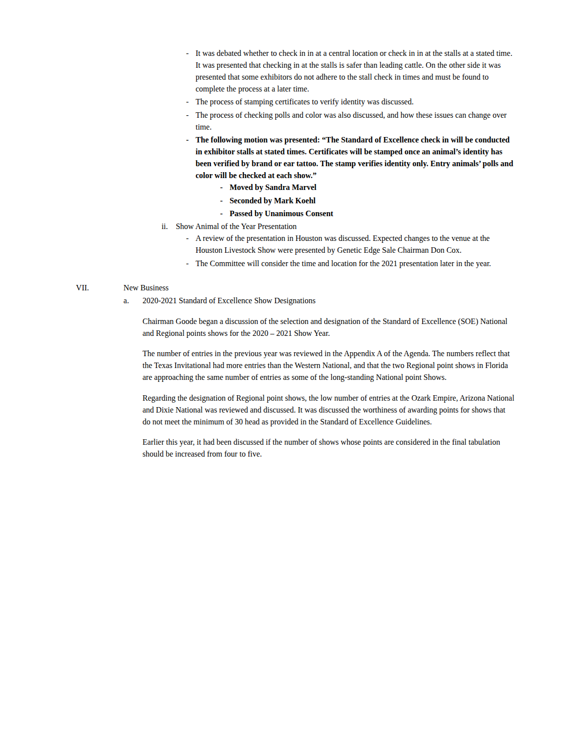It was debated whether to check in in at a central location or check in in at the stalls at a stated time. It was presented that checking in at the stalls is safer than leading cattle. On the other side it was presented that some exhibitors do not adhere to the stall check in times and must be found to complete the process at a later time.
The process of stamping certificates to verify identity was discussed.
The process of checking polls and color was also discussed, and how these issues can change over time.
The following motion was presented: “The Standard of Excellence check in will be conducted in exhibitor stalls at stated times. Certificates will be stamped once an animal’s identity has been verified by brand or ear tattoo. The stamp verifies identity only. Entry animals’ polls and color will be checked at each show.”
Moved by Sandra Marvel
Seconded by Mark Koehl
Passed by Unanimous Consent
Show Animal of the Year Presentation
A review of the presentation in Houston was discussed. Expected changes to the venue at the Houston Livestock Show were presented by Genetic Edge Sale Chairman Don Cox.
The Committee will consider the time and location for the 2021 presentation later in the year.
VII. New Business
a. 2020-2021 Standard of Excellence Show Designations
Chairman Goode began a discussion of the selection and designation of the Standard of Excellence (SOE) National and Regional points shows for the 2020 – 2021 Show Year.
The number of entries in the previous year was reviewed in the Appendix A of the Agenda. The numbers reflect that the Texas Invitational had more entries than the Western National, and that the two Regional point shows in Florida are approaching the same number of entries as some of the long-standing National point Shows.
Regarding the designation of Regional point shows, the low number of entries at the Ozark Empire, Arizona National and Dixie National was reviewed and discussed. It was discussed the worthiness of awarding points for shows that do not meet the minimum of 30 head as provided in the Standard of Excellence Guidelines.
Earlier this year, it had been discussed if the number of shows whose points are considered in the final tabulation should be increased from four to five.